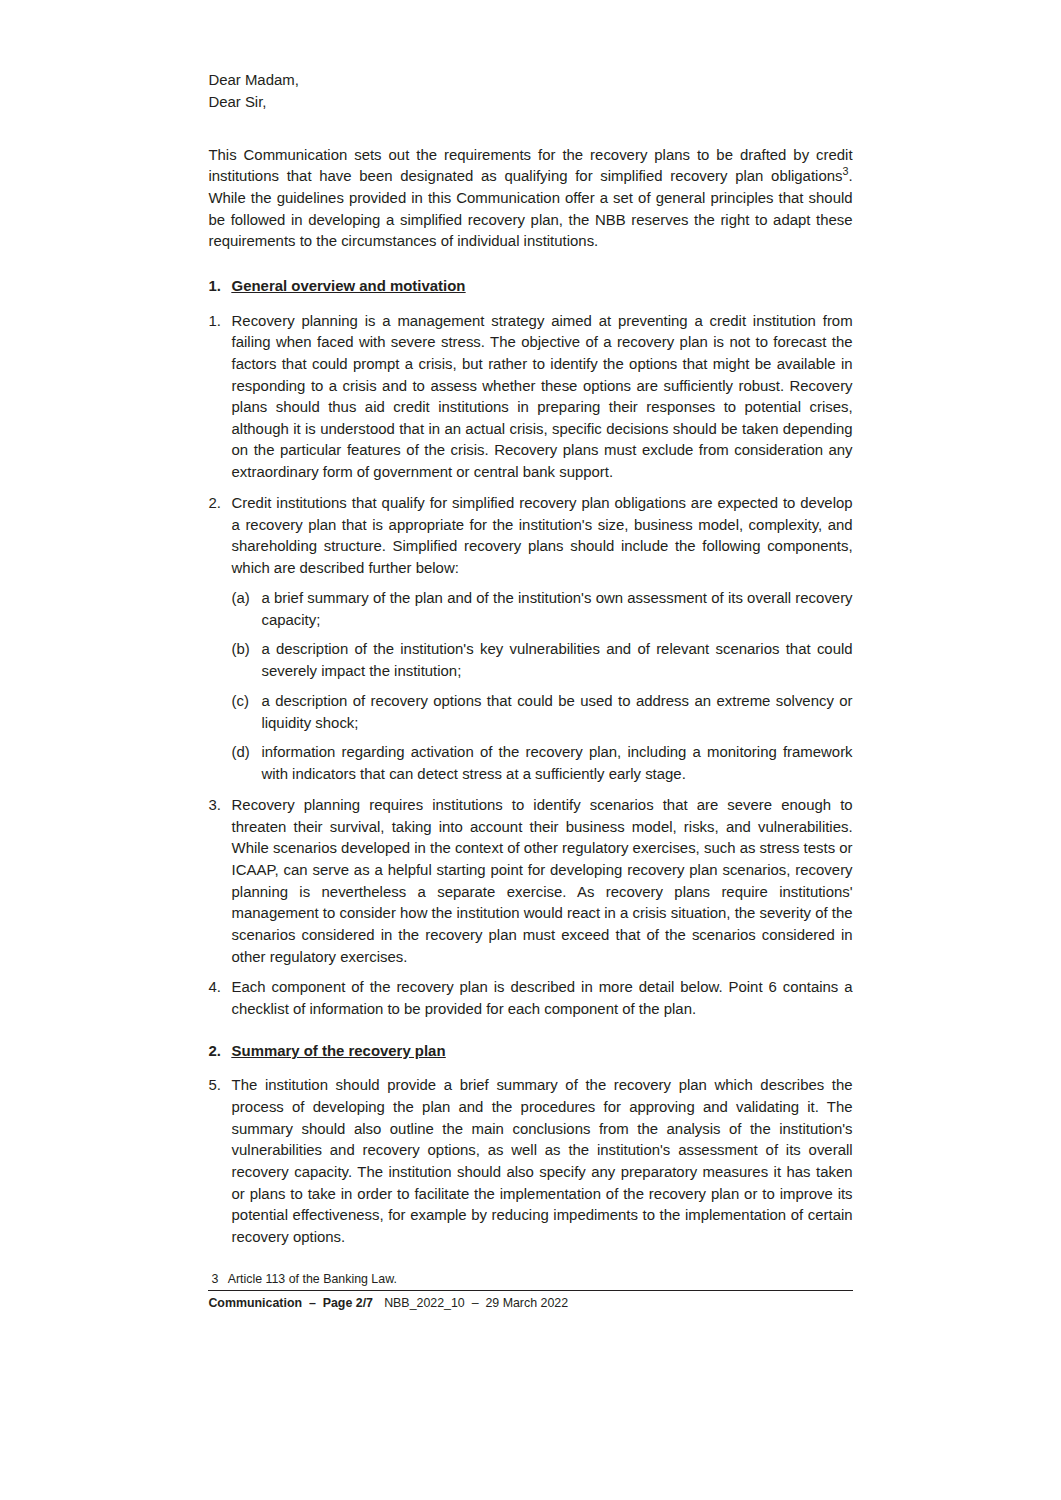Dear Madam,
Dear Sir,
This Communication sets out the requirements for the recovery plans to be drafted by credit institutions that have been designated as qualifying for simplified recovery plan obligations3. While the guidelines provided in this Communication offer a set of general principles that should be followed in developing a simplified recovery plan, the NBB reserves the right to adapt these requirements to the circumstances of individual institutions.
1. General overview and motivation
1. Recovery planning is a management strategy aimed at preventing a credit institution from failing when faced with severe stress. The objective of a recovery plan is not to forecast the factors that could prompt a crisis, but rather to identify the options that might be available in responding to a crisis and to assess whether these options are sufficiently robust. Recovery plans should thus aid credit institutions in preparing their responses to potential crises, although it is understood that in an actual crisis, specific decisions should be taken depending on the particular features of the crisis. Recovery plans must exclude from consideration any extraordinary form of government or central bank support.
2. Credit institutions that qualify for simplified recovery plan obligations are expected to develop a recovery plan that is appropriate for the institution's size, business model, complexity, and shareholding structure. Simplified recovery plans should include the following components, which are described further below:
(a) a brief summary of the plan and of the institution's own assessment of its overall recovery capacity;
(b) a description of the institution's key vulnerabilities and of relevant scenarios that could severely impact the institution;
(c) a description of recovery options that could be used to address an extreme solvency or liquidity shock;
(d) information regarding activation of the recovery plan, including a monitoring framework with indicators that can detect stress at a sufficiently early stage.
3. Recovery planning requires institutions to identify scenarios that are severe enough to threaten their survival, taking into account their business model, risks, and vulnerabilities. While scenarios developed in the context of other regulatory exercises, such as stress tests or ICAAP, can serve as a helpful starting point for developing recovery plan scenarios, recovery planning is nevertheless a separate exercise. As recovery plans require institutions' management to consider how the institution would react in a crisis situation, the severity of the scenarios considered in the recovery plan must exceed that of the scenarios considered in other regulatory exercises.
4. Each component of the recovery plan is described in more detail below. Point 6 contains a checklist of information to be provided for each component of the plan.
2. Summary of the recovery plan
5. The institution should provide a brief summary of the recovery plan which describes the process of developing the plan and the procedures for approving and validating it. The summary should also outline the main conclusions from the analysis of the institution's vulnerabilities and recovery options, as well as the institution's assessment of its overall recovery capacity. The institution should also specify any preparatory measures it has taken or plans to take in order to facilitate the implementation of the recovery plan or to improve its potential effectiveness, for example by reducing impediments to the implementation of certain recovery options.
3 Article 113 of the Banking Law.
Communication – Page 2/7 NBB_2022_10 – 29 March 2022